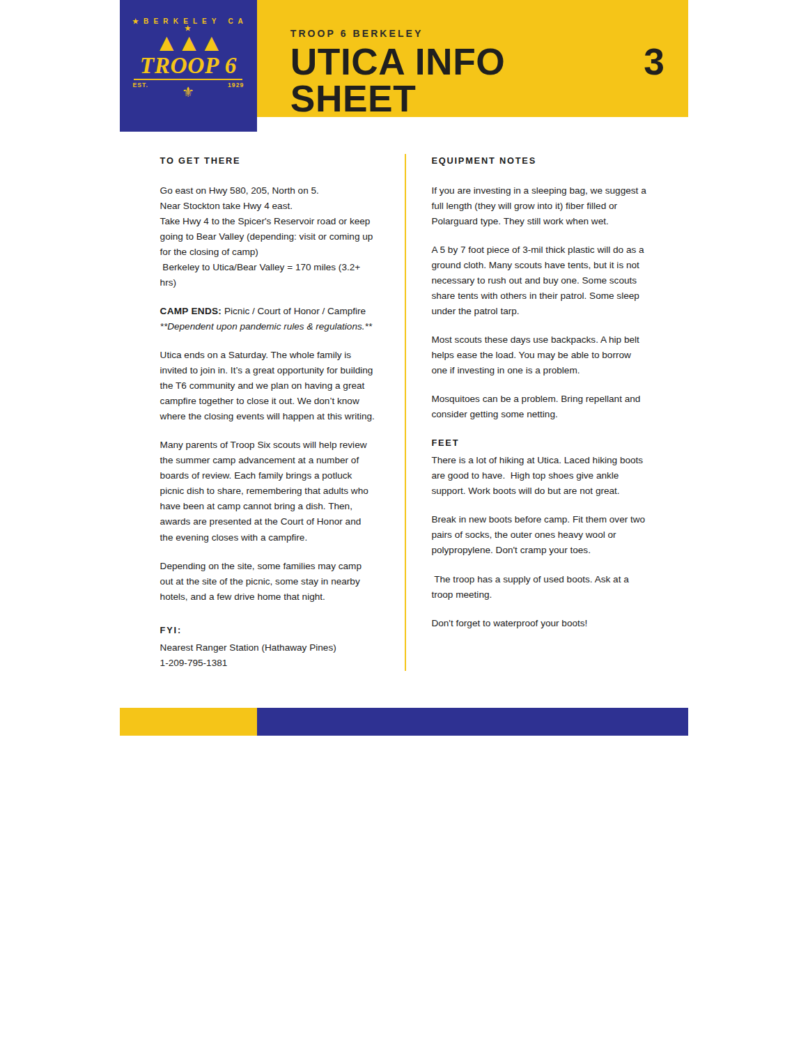★ B E R K E L E Y C A ★
▲▲▲
TROOP 6
EST. 1929
⚜
TROOP 6 BERKELEY
UTICA INFO SHEET 3
To Get There
Go east on Hwy 580, 205, North on 5.
Near Stockton take Hwy 4 east.
Take Hwy 4 to the Spicer's Reservoir road or keep going to Bear Valley (depending: visit or coming up for the closing of camp)
Berkeley to Utica/Bear Valley = 170 miles (3.2+ hrs)
CAMP ENDS: Picnic / Court of Honor / Campfire
**Dependent upon pandemic rules & regulations.**
Utica ends on a Saturday. The whole family is invited to join in. It’s a great opportunity for building the T6 community and we plan on having a great campfire together to close it out. We don’t know where the closing events will happen at this writing.
Many parents of Troop Six scouts will help review the summer camp advancement at a number of boards of review. Each family brings a potluck picnic dish to share, remembering that adults who have been at camp cannot bring a dish. Then, awards are presented at the Court of Honor and the evening closes with a campfire.
Depending on the site, some families may camp out at the site of the picnic, some stay in nearby hotels, and a few drive home that night.
FYI:
Nearest Ranger Station (Hathaway Pines)
1-209-795-1381
Equipment Notes
If you are investing in a sleeping bag, we suggest a full length (they will grow into it) fiber filled or Polarguard type. They still work when wet.
A 5 by 7 foot piece of 3-mil thick plastic will do as a ground cloth. Many scouts have tents, but it is not necessary to rush out and buy one. Some scouts share tents with others in their patrol. Some sleep under the patrol tarp.
Most scouts these days use backpacks. A hip belt helps ease the load. You may be able to borrow one if investing in one is a problem.
Mosquitoes can be a problem. Bring repellant and consider getting some netting.
Feet
There is a lot of hiking at Utica. Laced hiking boots are good to have. High top shoes give ankle support. Work boots will do but are not great.
Break in new boots before camp. Fit them over two pairs of socks, the outer ones heavy wool or polypropylene. Don't cramp your toes.
The troop has a supply of used boots. Ask at a troop meeting.
Don't forget to waterproof your boots!